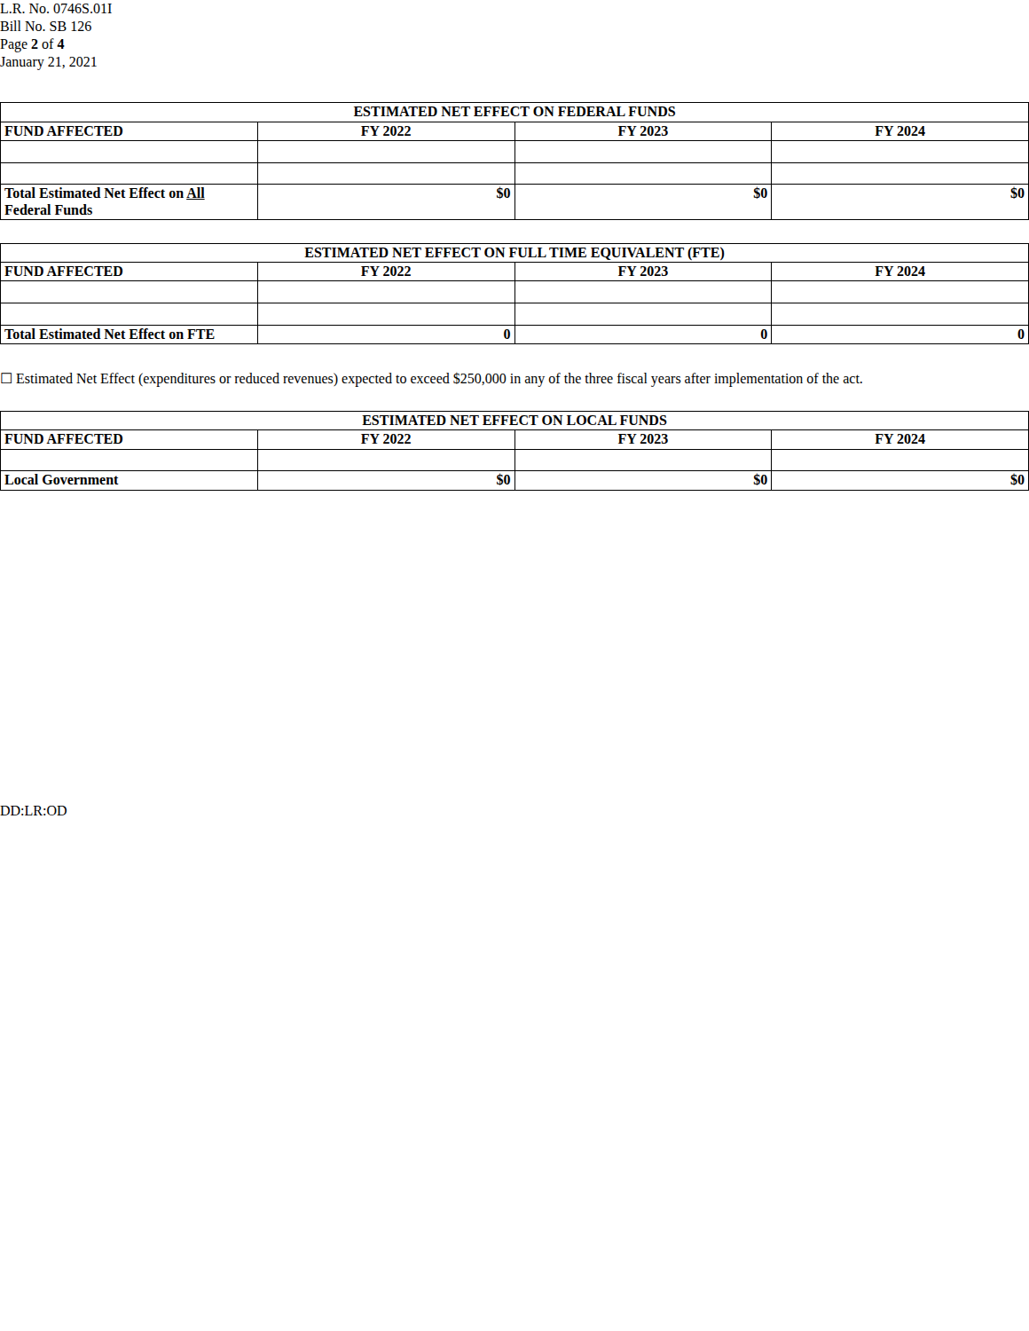L.R. No. 0746S.01I
Bill No. SB 126
Page 2 of 4
January 21, 2021
| ESTIMATED NET EFFECT ON FEDERAL FUNDS |
| FUND AFFECTED | FY 2022 | FY 2023 | FY 2024 |
| Total Estimated Net Effect on All Federal Funds | $0 | $0 | $0 |
| ESTIMATED NET EFFECT ON FULL TIME EQUIVALENT (FTE) |
| FUND AFFECTED | FY 2022 | FY 2023 | FY 2024 |
| Total Estimated Net Effect on FTE | 0 | 0 | 0 |
☐ Estimated Net Effect (expenditures or reduced revenues) expected to exceed $250,000 in any of the three fiscal years after implementation of the act.
| ESTIMATED NET EFFECT ON LOCAL FUNDS |
| FUND AFFECTED | FY 2022 | FY 2023 | FY 2024 |
| Local Government | $0 | $0 | $0 |
DD:LR:OD